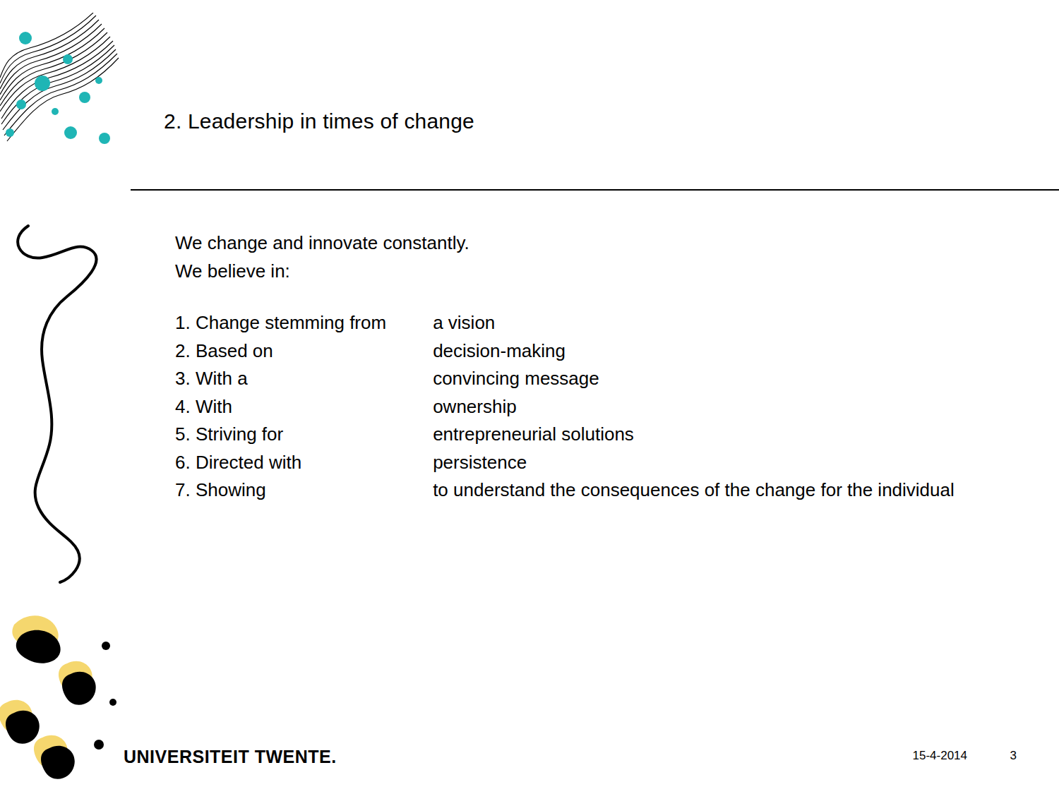2. Leadership in times of change
We change and innovate constantly.
We believe in:
| 1. Change stemming from | a vision |
| 2. Based on | decision-making |
| 3. With a | convincing message |
| 4. With | ownership |
| 5. Striving for | entrepreneurial solutions |
| 6. Directed with | persistence |
| 7. Showing | to understand the consequences of the change for the individual |
UNIVERSITEIT TWENTE.
15-4-2014
3